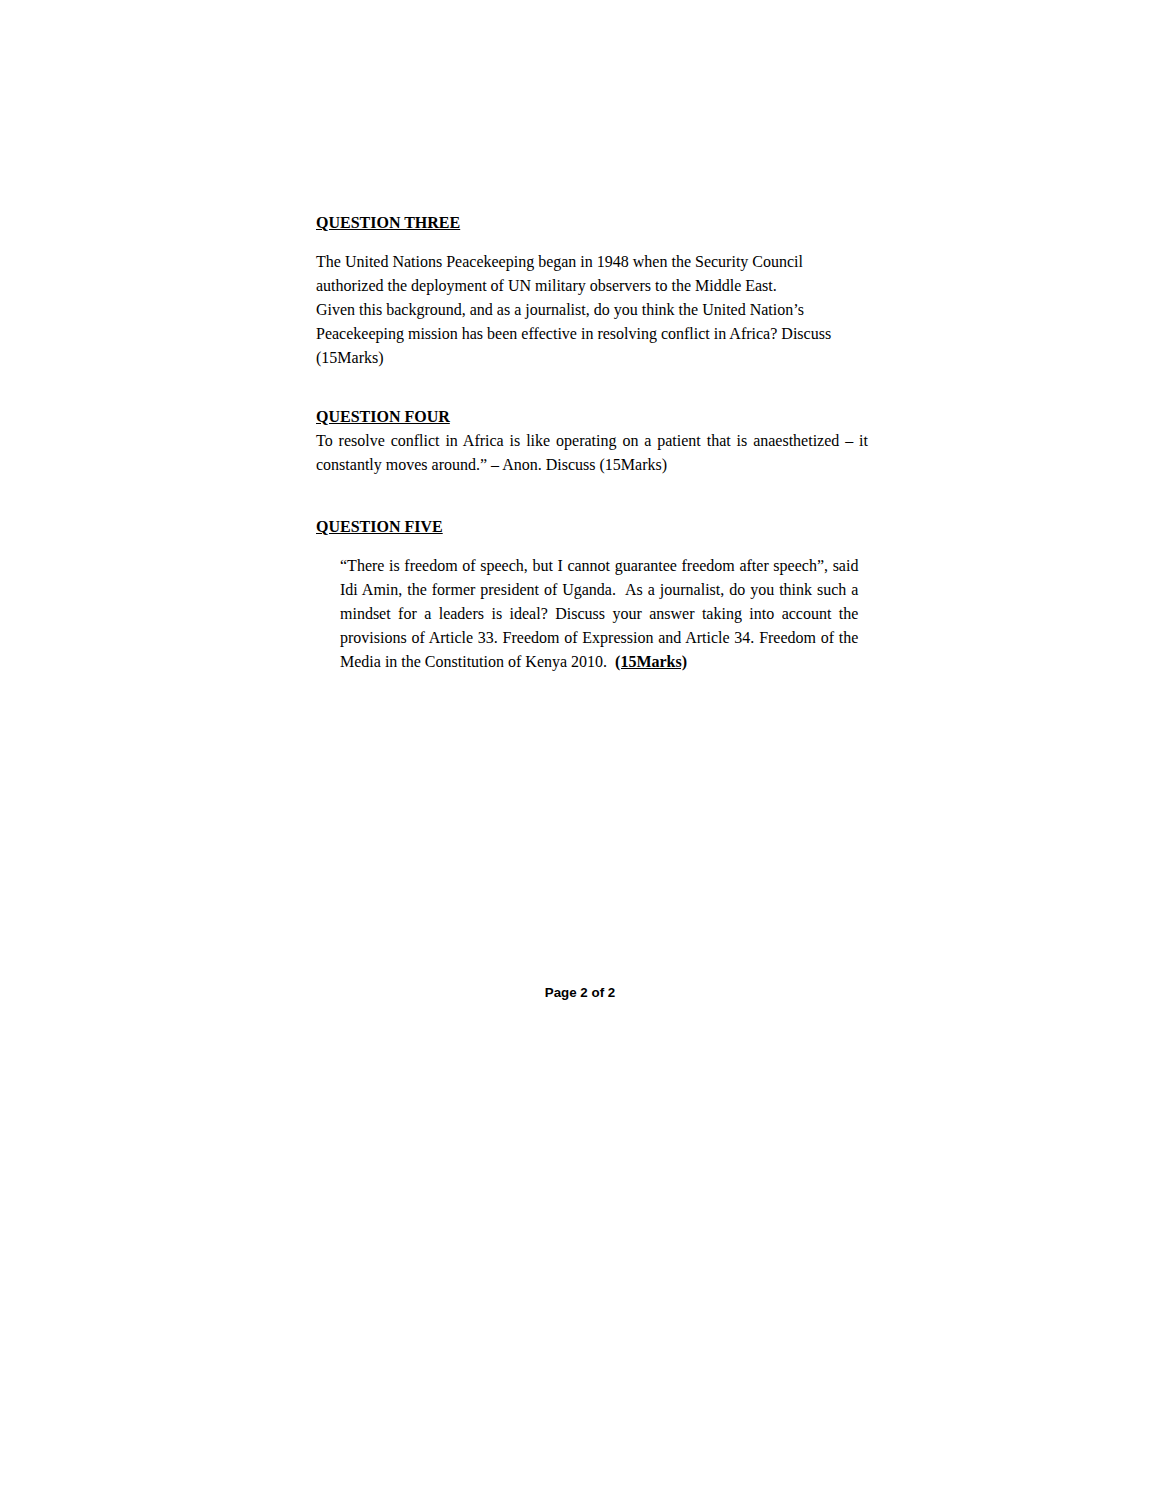Question Three
The United Nations Peacekeeping began in 1948 when the Security Council authorized the deployment of UN military observers to the Middle East.
Given this background, and as a journalist, do you think the United Nation’s Peacekeeping mission has been effective in resolving conflict in Africa? Discuss (15Marks)
Question Four
To resolve conflict in Africa is like operating on a patient that is anaesthetized – it constantly moves around.” – Anon. Discuss (15Marks)
Question Five
“There is freedom of speech, but I cannot guarantee freedom after speech”, said Idi Amin, the former president of Uganda. As a journalist, do you think such a mindset for a leaders is ideal? Discuss your answer taking into account the provisions of Article 33. Freedom of Expression and Article 34. Freedom of the Media in the Constitution of Kenya 2010. (15Marks)
Page 2 of 2